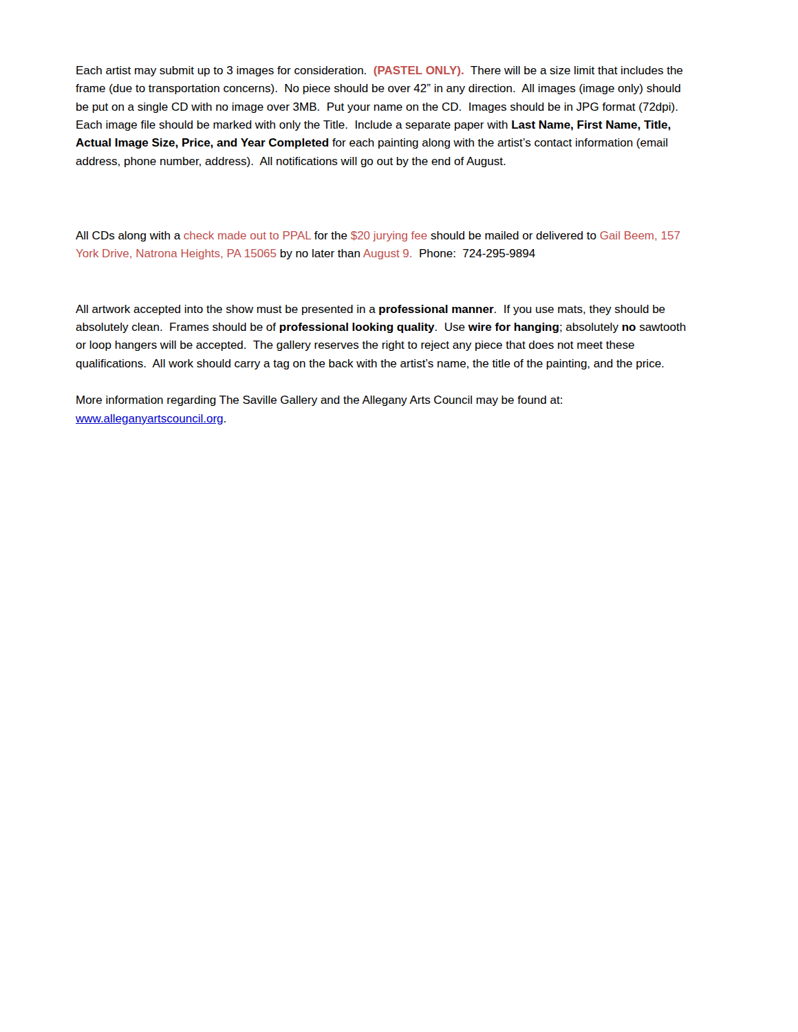Each artist may submit up to 3 images for consideration. (PASTEL ONLY). There will be a size limit that includes the frame (due to transportation concerns). No piece should be over 42” in any direction. All images (image only) should be put on a single CD with no image over 3MB. Put your name on the CD. Images should be in JPG format (72dpi). Each image file should be marked with only the Title. Include a separate paper with Last Name, First Name, Title, Actual Image Size, Price, and Year Completed for each painting along with the artist’s contact information (email address, phone number, address). All notifications will go out by the end of August.
All CDs along with a check made out to PPAL for the $20 jurying fee should be mailed or delivered to Gail Beem, 157 York Drive, Natrona Heights, PA 15065 by no later than August 9. Phone: 724-295-9894
All artwork accepted into the show must be presented in a professional manner. If you use mats, they should be absolutely clean. Frames should be of professional looking quality. Use wire for hanging; absolutely no sawtooth or loop hangers will be accepted. The gallery reserves the right to reject any piece that does not meet these qualifications. All work should carry a tag on the back with the artist’s name, the title of the painting, and the price.
More information regarding The Saville Gallery and the Allegany Arts Council may be found at: www.alleganyartscouncil.org.